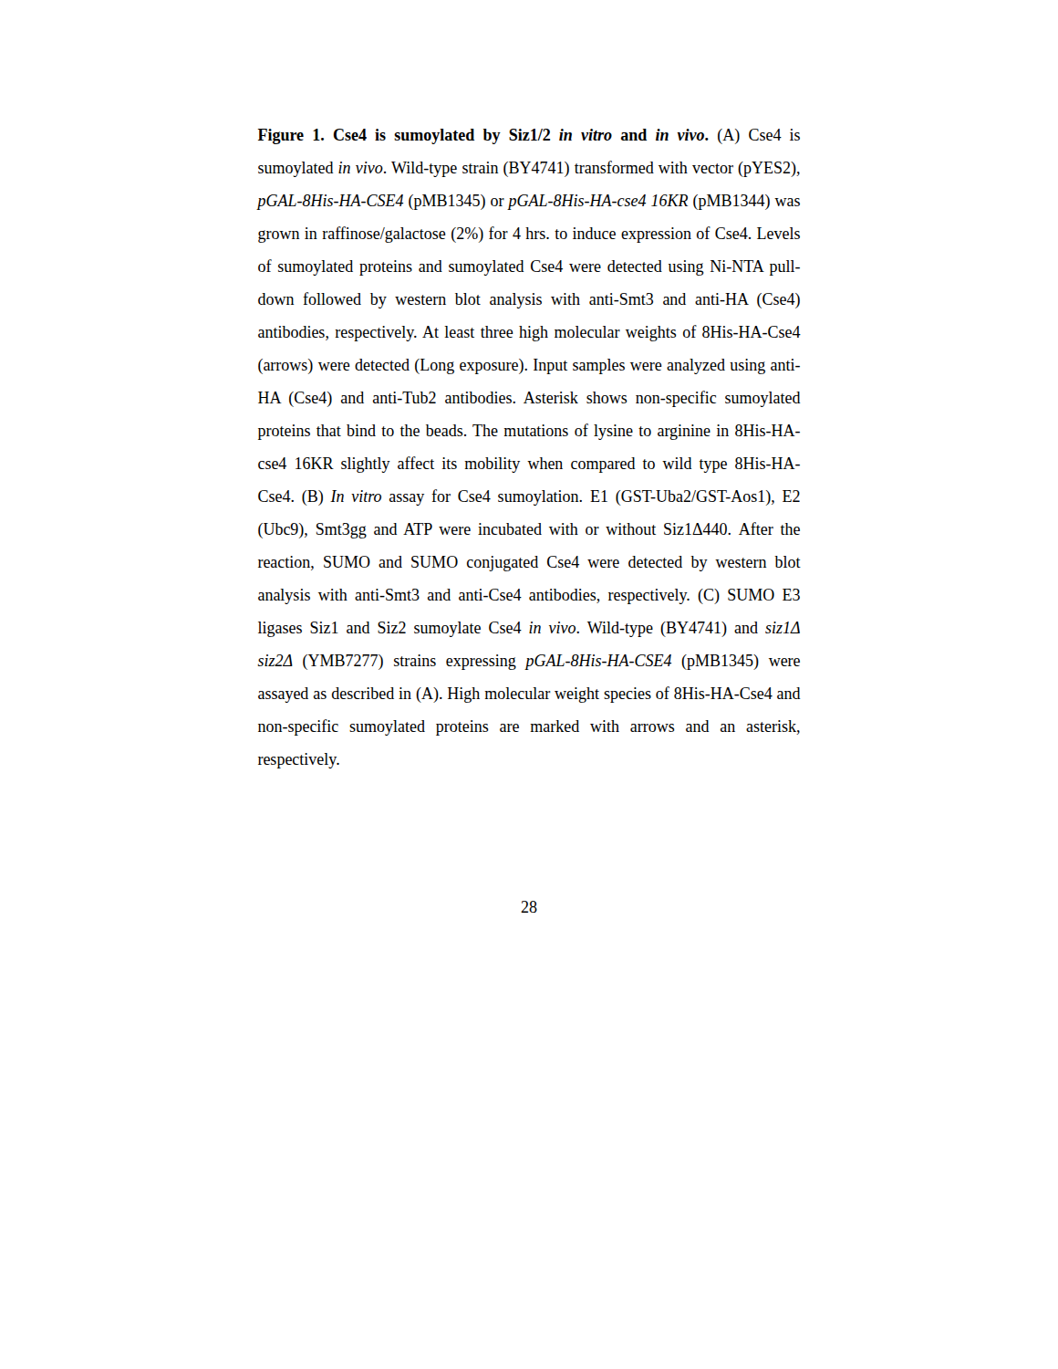Figure 1. Cse4 is sumoylated by Siz1/2 in vitro and in vivo. (A) Cse4 is sumoylated in vivo. Wild-type strain (BY4741) transformed with vector (pYES2), pGAL-8His-HA-CSE4 (pMB1345) or pGAL-8His-HA-cse4 16KR (pMB1344) was grown in raffinose/galactose (2%) for 4 hrs. to induce expression of Cse4. Levels of sumoylated proteins and sumoylated Cse4 were detected using Ni-NTA pull-down followed by western blot analysis with anti-Smt3 and anti-HA (Cse4) antibodies, respectively. At least three high molecular weights of 8His-HA-Cse4 (arrows) were detected (Long exposure). Input samples were analyzed using anti-HA (Cse4) and anti-Tub2 antibodies. Asterisk shows non-specific sumoylated proteins that bind to the beads. The mutations of lysine to arginine in 8His-HA-cse4 16KR slightly affect its mobility when compared to wild type 8His-HA-Cse4. (B) In vitro assay for Cse4 sumoylation. E1 (GST-Uba2/GST-Aos1), E2 (Ubc9), Smt3gg and ATP were incubated with or without Siz1Δ440. After the reaction, SUMO and SUMO conjugated Cse4 were detected by western blot analysis with anti-Smt3 and anti-Cse4 antibodies, respectively. (C) SUMO E3 ligases Siz1 and Siz2 sumoylate Cse4 in vivo. Wild-type (BY4741) and siz1Δ siz2Δ (YMB7277) strains expressing pGAL-8His-HA-CSE4 (pMB1345) were assayed as described in (A). High molecular weight species of 8His-HA-Cse4 and non-specific sumoylated proteins are marked with arrows and an asterisk, respectively.
28